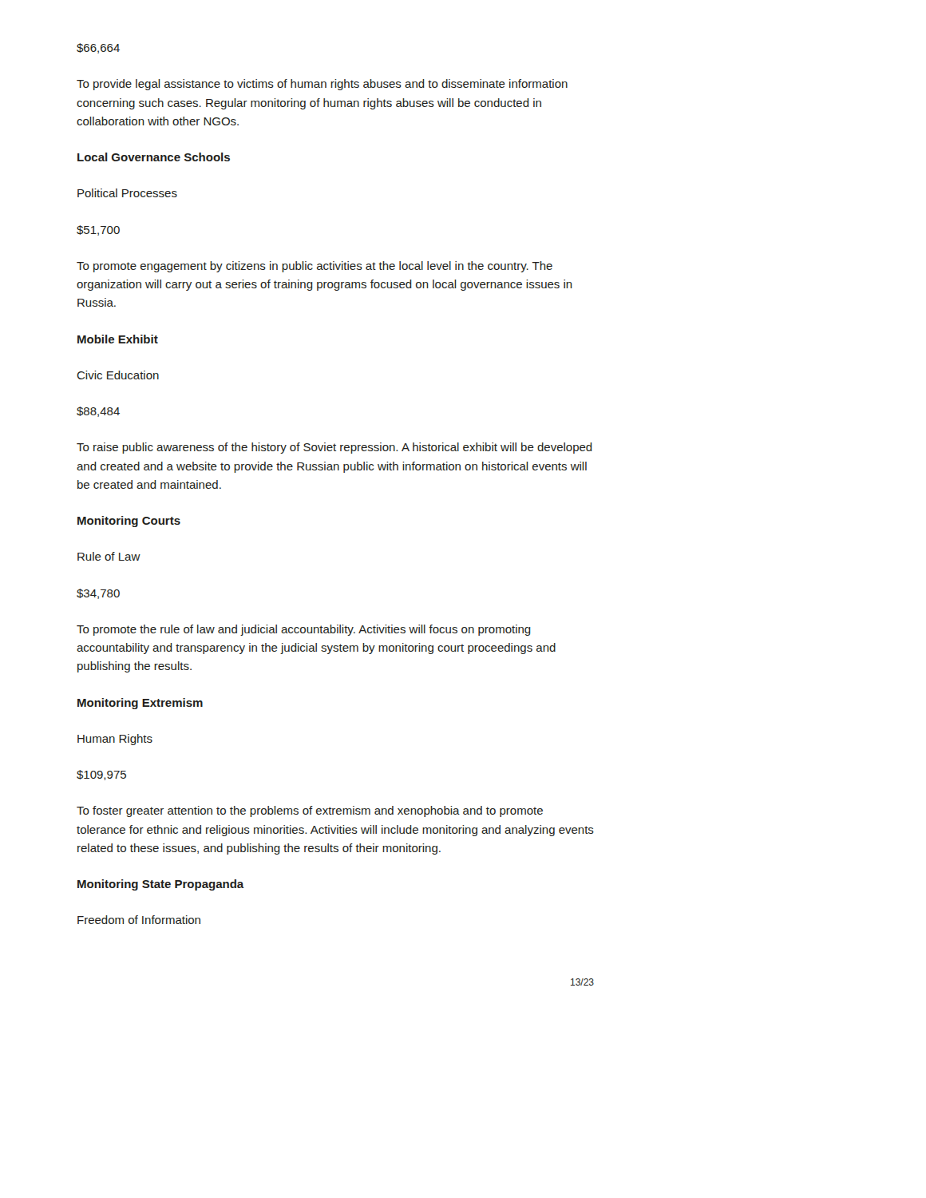$66,664
To provide legal assistance to victims of human rights abuses and to disseminate information concerning such cases. Regular monitoring of human rights abuses will be conducted in collaboration with other NGOs.
Local Governance Schools
Political Processes
$51,700
To promote engagement by citizens in public activities at the local level in the country. The organization will carry out a series of training programs focused on local governance issues in Russia.
Mobile Exhibit
Civic Education
$88,484
To raise public awareness of the history of Soviet repression. A historical exhibit will be developed and created and a website to provide the Russian public with information on historical events will be created and maintained.
Monitoring Courts
Rule of Law
$34,780
To promote the rule of law and judicial accountability. Activities will focus on promoting accountability and transparency in the judicial system by monitoring court proceedings and publishing the results.
Monitoring Extremism
Human Rights
$109,975
To foster greater attention to the problems of extremism and xenophobia and to promote tolerance for ethnic and religious minorities. Activities will include monitoring and analyzing events related to these issues, and publishing the results of their monitoring.
Monitoring State Propaganda
Freedom of Information
13/23